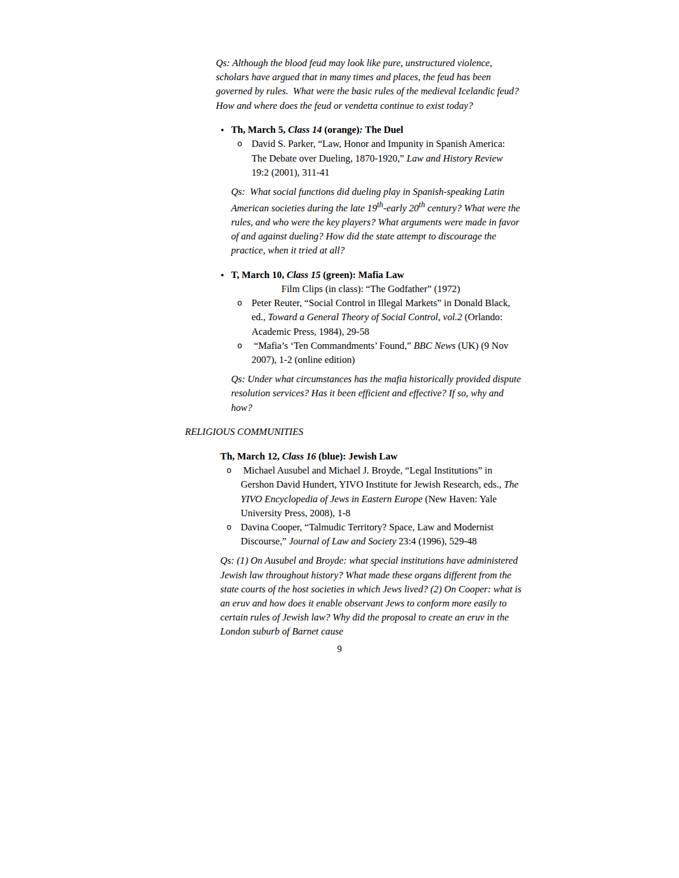Qs: Although the blood feud may look like pure, unstructured violence, scholars have argued that in many times and places, the feud has been governed by rules. What were the basic rules of the medieval Icelandic feud? How and where does the feud or vendetta continue to exist today?
Th, March 5, Class 14 (orange): The Duel
David S. Parker, “Law, Honor and Impunity in Spanish America: The Debate over Dueling, 1870-1920,” Law and History Review 19:2 (2001), 311-41
Qs: What social functions did dueling play in Spanish-speaking Latin American societies during the late 19th-early 20th century? What were the rules, and who were the key players? What arguments were made in favor of and against dueling? How did the state attempt to discourage the practice, when it tried at all?
T, March 10, Class 15 (green): Mafia Law
Film Clips (in class): “The Godfather” (1972)
Peter Reuter, “Social Control in Illegal Markets” in Donald Black, ed., Toward a General Theory of Social Control, vol.2 (Orlando: Academic Press, 1984), 29-58
“Mafia’s ‘Ten Commandments’ Found,” BBC News (UK) (9 Nov 2007), 1-2 (online edition)
Qs: Under what circumstances has the mafia historically provided dispute resolution services? Has it been efficient and effective? If so, why and how?
RELIGIOUS COMMUNITIES
Th, March 12, Class 16 (blue): Jewish Law
Michael Ausubel and Michael J. Broyde, “Legal Institutions” in Gershon David Hundert, YIVO Institute for Jewish Research, eds., The YIVO Encyclopedia of Jews in Eastern Europe (New Haven: Yale University Press, 2008), 1-8
Davina Cooper, “Talmudic Territory? Space, Law and Modernist Discourse,” Journal of Law and Society 23:4 (1996), 529-48
Qs: (1) On Ausubel and Broyde: what special institutions have administered Jewish law throughout history? What made these organs different from the state courts of the host societies in which Jews lived? (2) On Cooper: what is an eruv and how does it enable observant Jews to conform more easily to certain rules of Jewish law? Why did the proposal to create an eruv in the London suburb of Barnet cause
9